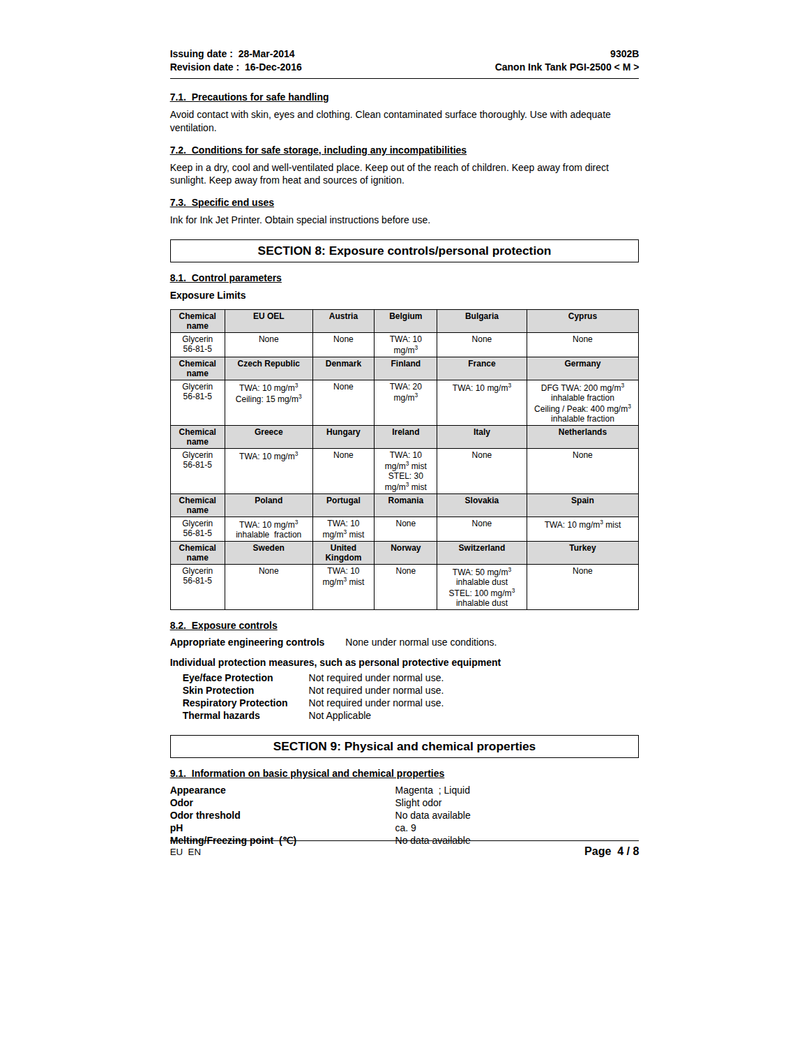Issuing date : 28-Mar-2014
Revision date : 16-Dec-2016
9302B
Canon Ink Tank PGI-2500 < M >
7.1. Precautions for safe handling
Avoid contact with skin, eyes and clothing. Clean contaminated surface thoroughly. Use with adequate ventilation.
7.2. Conditions for safe storage, including any incompatibilities
Keep in a dry, cool and well-ventilated place. Keep out of the reach of children. Keep away from direct sunlight. Keep away from heat and sources of ignition.
7.3. Specific end uses
Ink for Ink Jet Printer. Obtain special instructions before use.
SECTION 8: Exposure controls/personal protection
8.1. Control parameters
Exposure Limits
| Chemical name | EU OEL | Austria | Belgium | Bulgaria | Cyprus |
| --- | --- | --- | --- | --- | --- |
| Glycerin 56-81-5 | None | None | TWA: 10 mg/m 3 | None | None |
| Chemical name | Czech Republic | Denmark | Finland | France | Germany |
| Glycerin 56-81-5 | TWA: 10 mg/m 3 Ceiling: 15 mg/m 3 | None | TWA: 20 mg/m 3 | TWA: 10 mg/m 3 | DFG TWA: 200 mg/m 3 inhalable fraction Ceiling / Peak: 400 mg/m 3 inhalable fraction |
| Chemical name | Greece | Hungary | Ireland | Italy | Netherlands |
| Glycerin 56-81-5 | TWA: 10 mg/m 3 | None | TWA: 10 mg/m 3 mist STEL: 30 mg/m 3 mist | None | None |
| Chemical name | Poland | Portugal | Romania | Slovakia | Spain |
| Glycerin 56-81-5 | TWA: 10 mg/m 3 inhalable fraction | TWA: 10 mg/m 3 mist | None | None | TWA: 10 mg/m 3 mist |
| Chemical name | Sweden | United Kingdom | Norway | Switzerland | Turkey |
| Glycerin 56-81-5 | None | TWA: 10 mg/m 3 mist | None | TWA: 50 mg/m 3 inhalable dust STEL: 100 mg/m 3 inhalable dust | None |
8.2. Exposure controls
| Appropriate engineering controls | None under normal use conditions. |
Individual protection measures, such as personal protective equipment
| Eye/face Protection | Not required under normal use. |
| Skin Protection | Not required under normal use. |
| Respiratory Protection | Not required under normal use. |
| Thermal hazards | Not Applicable |
SECTION 9: Physical and chemical properties
9.1. Information on basic physical and chemical properties
| Appearance | Magenta ; Liquid |
| Odor | Slight odor |
| Odor threshold | No data available |
| pH | ca. 9 |
| Melting/Freezing point (℃) | No data available |
EU EN
Page 4 / 8